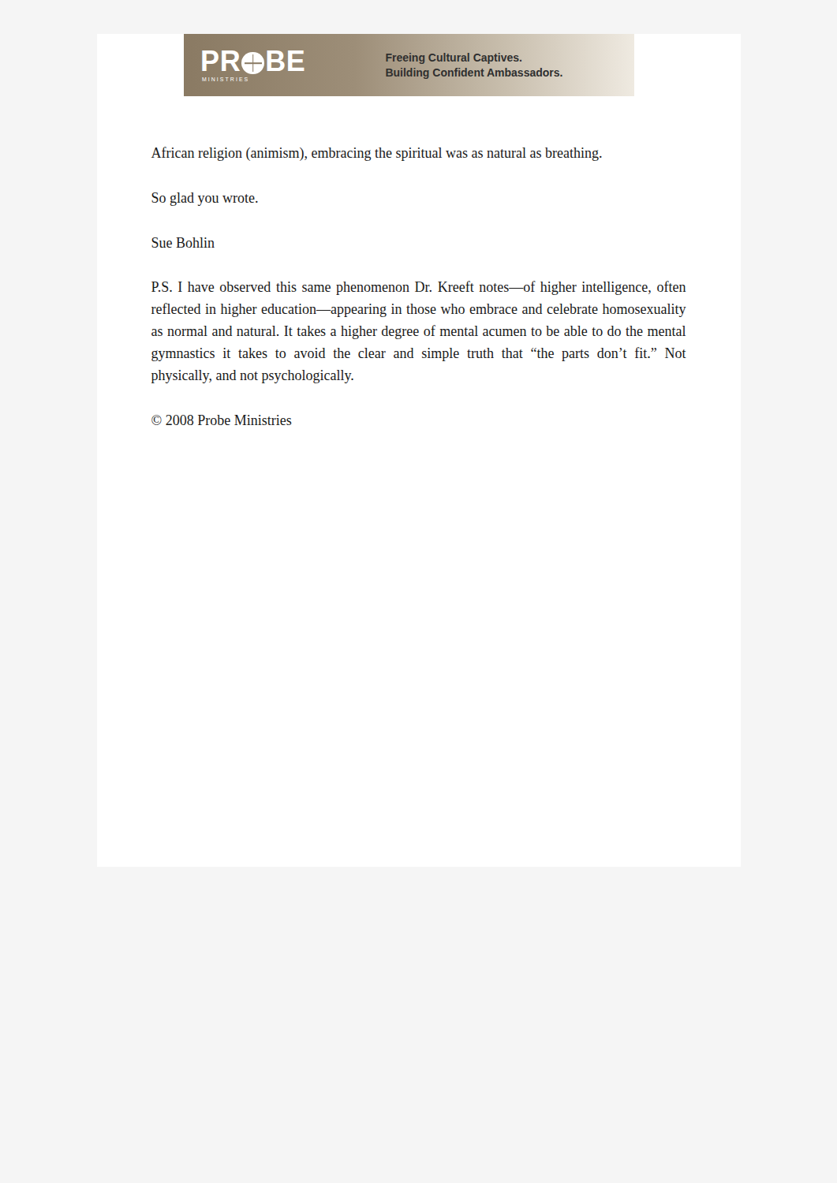PR BE MINISTRIES
Freeing Cultural Captives.
Building Confident Ambassadors.
African religion (animism), embracing the spiritual was as natural as breathing.
So glad you wrote.
Sue Bohlin
P.S. I have observed this same phenomenon Dr. Kreeft notes—of higher intelligence, often reflected in higher education—appearing in those who embrace and celebrate homosexuality as normal and natural. It takes a higher degree of mental acumen to be able to do the mental gymnastics it takes to avoid the clear and simple truth that “the parts don’t fit.” Not physically, and not psychologically.
© 2008 Probe Ministries